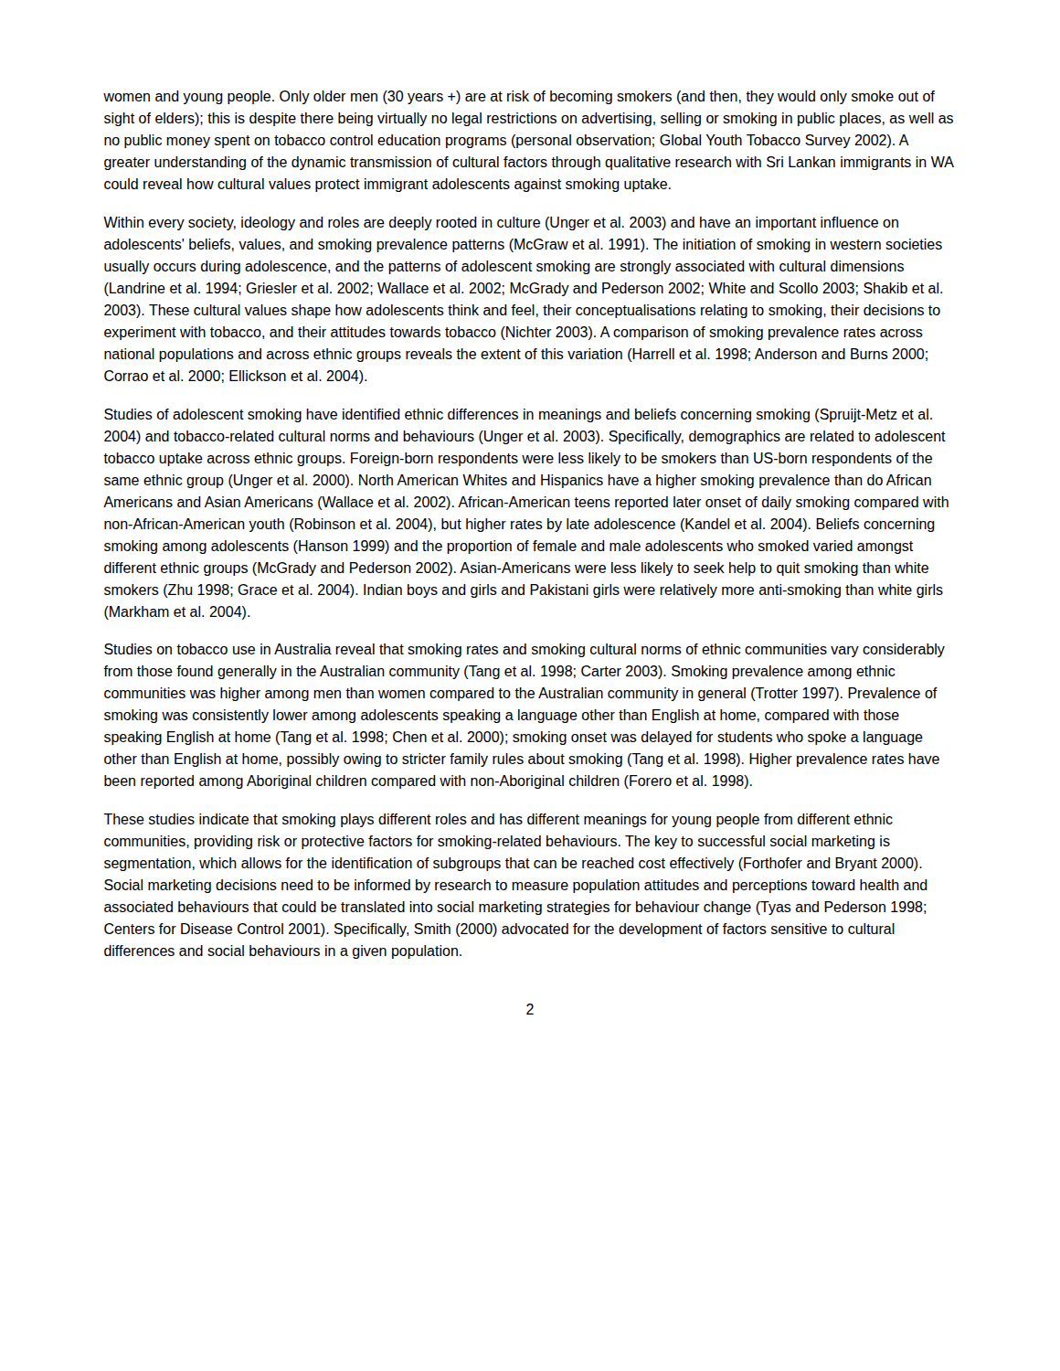women and young people. Only older men (30 years +) are at risk of becoming smokers (and then, they would only smoke out of sight of elders); this is despite there being virtually no legal restrictions on advertising, selling or smoking in public places, as well as no public money spent on tobacco control education programs (personal observation; Global Youth Tobacco Survey 2002). A greater understanding of the dynamic transmission of cultural factors through qualitative research with Sri Lankan immigrants in WA could reveal how cultural values protect immigrant adolescents against smoking uptake.
Within every society, ideology and roles are deeply rooted in culture (Unger et al. 2003) and have an important influence on adolescents' beliefs, values, and smoking prevalence patterns (McGraw et al. 1991). The initiation of smoking in western societies usually occurs during adolescence, and the patterns of adolescent smoking are strongly associated with cultural dimensions (Landrine et al. 1994; Griesler et al. 2002; Wallace et al. 2002; McGrady and Pederson 2002; White and Scollo 2003; Shakib et al. 2003). These cultural values shape how adolescents think and feel, their conceptualisations relating to smoking, their decisions to experiment with tobacco, and their attitudes towards tobacco (Nichter 2003). A comparison of smoking prevalence rates across national populations and across ethnic groups reveals the extent of this variation (Harrell et al. 1998; Anderson and Burns 2000; Corrao et al. 2000; Ellickson et al. 2004).
Studies of adolescent smoking have identified ethnic differences in meanings and beliefs concerning smoking (Spruijt-Metz et al. 2004) and tobacco-related cultural norms and behaviours (Unger et al. 2003). Specifically, demographics are related to adolescent tobacco uptake across ethnic groups. Foreign-born respondents were less likely to be smokers than US-born respondents of the same ethnic group (Unger et al. 2000). North American Whites and Hispanics have a higher smoking prevalence than do African Americans and Asian Americans (Wallace et al. 2002). African-American teens reported later onset of daily smoking compared with non-African-American youth (Robinson et al. 2004), but higher rates by late adolescence (Kandel et al. 2004). Beliefs concerning smoking among adolescents (Hanson 1999) and the proportion of female and male adolescents who smoked varied amongst different ethnic groups (McGrady and Pederson 2002). Asian-Americans were less likely to seek help to quit smoking than white smokers (Zhu 1998; Grace et al. 2004). Indian boys and girls and Pakistani girls were relatively more anti-smoking than white girls (Markham et al. 2004).
Studies on tobacco use in Australia reveal that smoking rates and smoking cultural norms of ethnic communities vary considerably from those found generally in the Australian community (Tang et al. 1998; Carter 2003). Smoking prevalence among ethnic communities was higher among men than women compared to the Australian community in general (Trotter 1997). Prevalence of smoking was consistently lower among adolescents speaking a language other than English at home, compared with those speaking English at home (Tang et al. 1998; Chen et al. 2000); smoking onset was delayed for students who spoke a language other than English at home, possibly owing to stricter family rules about smoking (Tang et al. 1998). Higher prevalence rates have been reported among Aboriginal children compared with non-Aboriginal children (Forero et al. 1998).
These studies indicate that smoking plays different roles and has different meanings for young people from different ethnic communities, providing risk or protective factors for smoking-related behaviours. The key to successful social marketing is segmentation, which allows for the identification of subgroups that can be reached cost effectively (Forthofer and Bryant 2000). Social marketing decisions need to be informed by research to measure population attitudes and perceptions toward health and associated behaviours that could be translated into social marketing strategies for behaviour change (Tyas and Pederson 1998; Centers for Disease Control 2001). Specifically, Smith (2000) advocated for the development of factors sensitive to cultural differences and social behaviours in a given population.
2